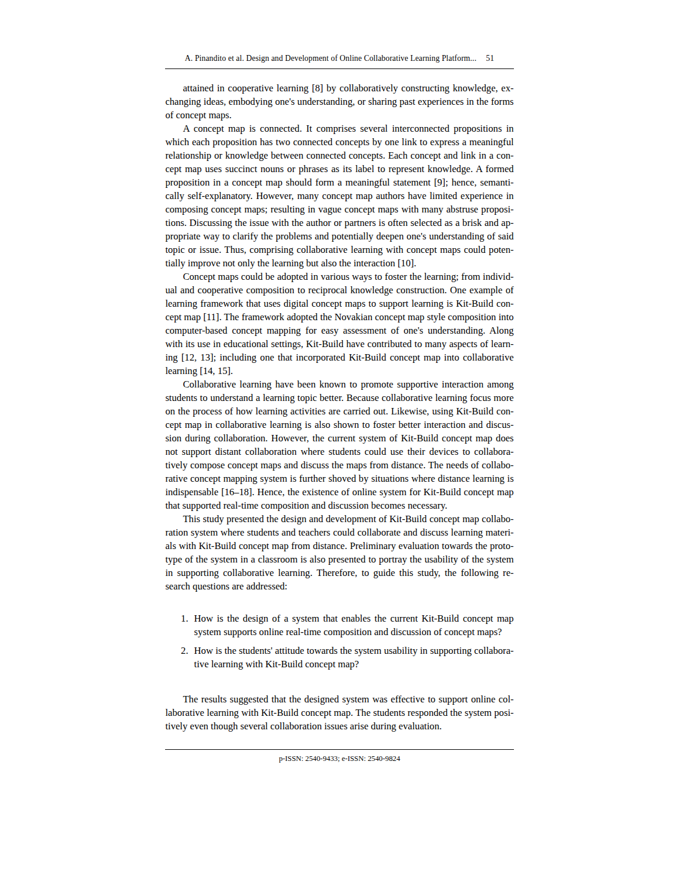A. Pinandito et al. Design and Development of Online Collaborative Learning Platform...51
attained in cooperative learning [8] by collaboratively constructing knowledge, exchanging ideas, embodying one's understanding, or sharing past experiences in the forms of concept maps.
A concept map is connected. It comprises several interconnected propositions in which each proposition has two connected concepts by one link to express a meaningful relationship or knowledge between connected concepts. Each concept and link in a concept map uses succinct nouns or phrases as its label to represent knowledge. A formed proposition in a concept map should form a meaningful statement [9]; hence, semantically self-explanatory. However, many concept map authors have limited experience in composing concept maps; resulting in vague concept maps with many abstruse propositions. Discussing the issue with the author or partners is often selected as a brisk and appropriate way to clarify the problems and potentially deepen one's understanding of said topic or issue. Thus, comprising collaborative learning with concept maps could potentially improve not only the learning but also the interaction [10].
Concept maps could be adopted in various ways to foster the learning; from individual and cooperative composition to reciprocal knowledge construction. One example of learning framework that uses digital concept maps to support learning is Kit-Build concept map [11]. The framework adopted the Novakian concept map style composition into computer-based concept mapping for easy assessment of one's understanding. Along with its use in educational settings, Kit-Build have contributed to many aspects of learning [12, 13]; including one that incorporated Kit-Build concept map into collaborative learning [14, 15].
Collaborative learning have been known to promote supportive interaction among students to understand a learning topic better. Because collaborative learning focus more on the process of how learning activities are carried out. Likewise, using Kit-Build concept map in collaborative learning is also shown to foster better interaction and discussion during collaboration. However, the current system of Kit-Build concept map does not support distant collaboration where students could use their devices to collaboratively compose concept maps and discuss the maps from distance. The needs of collaborative concept mapping system is further shoved by situations where distance learning is indispensable [16–18]. Hence, the existence of online system for Kit-Build concept map that supported real-time composition and discussion becomes necessary.
This study presented the design and development of Kit-Build concept map collaboration system where students and teachers could collaborate and discuss learning materials with Kit-Build concept map from distance. Preliminary evaluation towards the prototype of the system in a classroom is also presented to portray the usability of the system in supporting collaborative learning. Therefore, to guide this study, the following research questions are addressed:
How is the design of a system that enables the current Kit-Build concept map system supports online real-time composition and discussion of concept maps?
How is the students' attitude towards the system usability in supporting collaborative learning with Kit-Build concept map?
The results suggested that the designed system was effective to support online collaborative learning with Kit-Build concept map. The students responded the system positively even though several collaboration issues arise during evaluation.
p-ISSN: 2540-9433; e-ISSN: 2540-9824